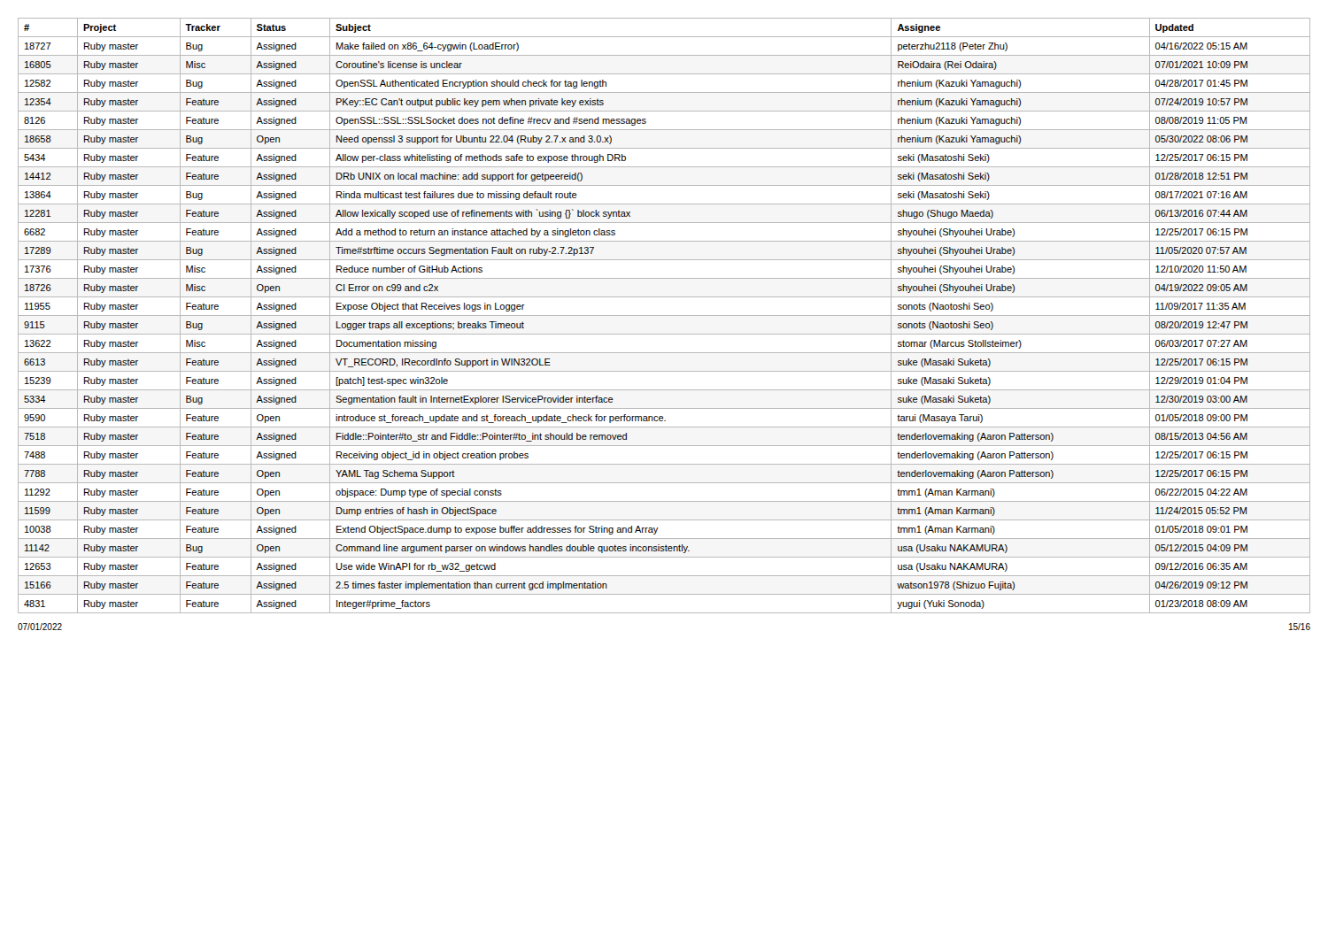| # | Project | Tracker | Status | Subject | Assignee | Updated |
| --- | --- | --- | --- | --- | --- | --- |
| 18727 | Ruby master | Bug | Assigned | Make failed on x86_64-cygwin (LoadError) | peterzhu2118 (Peter Zhu) | 04/16/2022 05:15 AM |
| 16805 | Ruby master | Misc | Assigned | Coroutine's license is unclear | ReiOdaira (Rei Odaira) | 07/01/2021 10:09 PM |
| 12582 | Ruby master | Bug | Assigned | OpenSSL Authenticated Encryption should check for tag length | rhenium (Kazuki Yamaguchi) | 04/28/2017 01:45 PM |
| 12354 | Ruby master | Feature | Assigned | PKey::EC Can't output public key pem when private key exists | rhenium (Kazuki Yamaguchi) | 07/24/2019 10:57 PM |
| 8126 | Ruby master | Feature | Assigned | OpenSSL::SSL::SSLSocket does not define #recv and #send messages | rhenium (Kazuki Yamaguchi) | 08/08/2019 11:05 PM |
| 18658 | Ruby master | Bug | Open | Need openssl 3 support for Ubuntu 22.04 (Ruby 2.7.x and 3.0.x) | rhenium (Kazuki Yamaguchi) | 05/30/2022 08:06 PM |
| 5434 | Ruby master | Feature | Assigned | Allow per-class whitelisting of methods safe to expose through DRb | seki (Masatoshi Seki) | 12/25/2017 06:15 PM |
| 14412 | Ruby master | Feature | Assigned | DRb UNIX on local machine: add support for getpeereid() | seki (Masatoshi Seki) | 01/28/2018 12:51 PM |
| 13864 | Ruby master | Bug | Assigned | Rinda multicast test failures due to missing default route | seki (Masatoshi Seki) | 08/17/2021 07:16 AM |
| 12281 | Ruby master | Feature | Assigned | Allow lexically scoped use of refinements with `using {}` block syntax | shugo (Shugo Maeda) | 06/13/2016 07:44 AM |
| 6682 | Ruby master | Feature | Assigned | Add a method to return an instance attached by a singleton class | shyouhei (Shyouhei Urabe) | 12/25/2017 06:15 PM |
| 17289 | Ruby master | Bug | Assigned | Time#strftime occurs Segmentation Fault on ruby-2.7.2p137 | shyouhei (Shyouhei Urabe) | 11/05/2020 07:57 AM |
| 17376 | Ruby master | Misc | Assigned | Reduce number of GitHub Actions | shyouhei (Shyouhei Urabe) | 12/10/2020 11:50 AM |
| 18726 | Ruby master | Misc | Open | CI Error on c99 and c2x | shyouhei (Shyouhei Urabe) | 04/19/2022 09:05 AM |
| 11955 | Ruby master | Feature | Assigned | Expose Object that Receives logs in Logger | sonots (Naotoshi Seo) | 11/09/2017 11:35 AM |
| 9115 | Ruby master | Bug | Assigned | Logger traps all exceptions; breaks Timeout | sonots (Naotoshi Seo) | 08/20/2019 12:47 PM |
| 13622 | Ruby master | Misc | Assigned | Documentation missing | stomar (Marcus Stollsteimer) | 06/03/2017 07:27 AM |
| 6613 | Ruby master | Feature | Assigned | VT_RECORD, IRecordInfo Support in WIN32OLE | suke (Masaki Suketa) | 12/25/2017 06:15 PM |
| 15239 | Ruby master | Feature | Assigned | [patch] test-spec win32ole | suke (Masaki Suketa) | 12/29/2019 01:04 PM |
| 5334 | Ruby master | Bug | Assigned | Segmentation fault in InternetExplorer IServiceProvider interface | suke (Masaki Suketa) | 12/30/2019 03:00 AM |
| 9590 | Ruby master | Feature | Open | introduce st_foreach_update and st_foreach_update_check for performance. | tarui (Masaya Tarui) | 01/05/2018 09:00 PM |
| 7518 | Ruby master | Feature | Assigned | Fiddle::Pointer#to_str and Fiddle::Pointer#to_int should be removed | tenderlovemaking (Aaron Patterson) | 08/15/2013 04:56 AM |
| 7488 | Ruby master | Feature | Assigned | Receiving object_id in object creation probes | tenderlovemaking (Aaron Patterson) | 12/25/2017 06:15 PM |
| 7788 | Ruby master | Feature | Open | YAML Tag Schema Support | tenderlovemaking (Aaron Patterson) | 12/25/2017 06:15 PM |
| 11292 | Ruby master | Feature | Open | objspace: Dump type of special consts | tmm1 (Aman Karmani) | 06/22/2015 04:22 AM |
| 11599 | Ruby master | Feature | Open | Dump entries of hash in ObjectSpace | tmm1 (Aman Karmani) | 11/24/2015 05:52 PM |
| 10038 | Ruby master | Feature | Assigned | Extend ObjectSpace.dump to expose buffer addresses for String and Array | tmm1 (Aman Karmani) | 01/05/2018 09:01 PM |
| 11142 | Ruby master | Bug | Open | Command line argument parser on windows handles double quotes inconsistently. | usa (Usaku NAKAMURA) | 05/12/2015 04:09 PM |
| 12653 | Ruby master | Feature | Assigned | Use wide WinAPI for rb_w32_getcwd | usa (Usaku NAKAMURA) | 09/12/2016 06:35 AM |
| 15166 | Ruby master | Feature | Assigned | 2.5 times faster implementation than current gcd implmentation | watson1978 (Shizuo Fujita) | 04/26/2019 09:12 PM |
| 4831 | Ruby master | Feature | Assigned | Integer#prime_factors | yugui (Yuki Sonoda) | 01/23/2018 08:09 AM |
07/01/2022 15/16